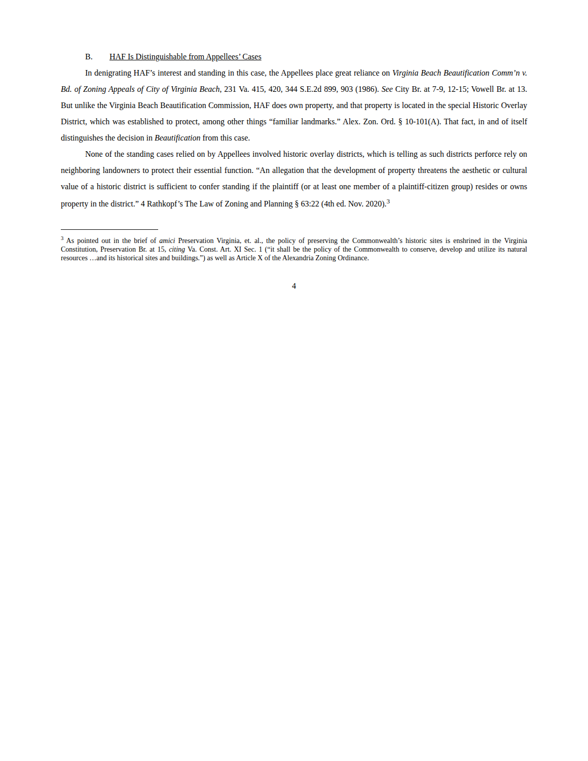B. HAF Is Distinguishable from Appellees’ Cases
In denigrating HAF’s interest and standing in this case, the Appellees place great reliance on Virginia Beach Beautification Comm’n v. Bd. of Zoning Appeals of City of Virginia Beach, 231 Va. 415, 420, 344 S.E.2d 899, 903 (1986). See City Br. at 7-9, 12-15; Vowell Br. at 13. But unlike the Virginia Beach Beautification Commission, HAF does own property, and that property is located in the special Historic Overlay District, which was established to protect, among other things “familiar landmarks.” Alex. Zon. Ord. § 10-101(A). That fact, in and of itself distinguishes the decision in Beautification from this case.
None of the standing cases relied on by Appellees involved historic overlay districts, which is telling as such districts perforce rely on neighboring landowners to protect their essential function. “An allegation that the development of property threatens the aesthetic or cultural value of a historic district is sufficient to confer standing if the plaintiff (or at least one member of a plaintiff-citizen group) resides or owns property in the district.” 4 Rathkopf’s The Law of Zoning and Planning § 63:22 (4th ed. Nov. 2020).3
3 As pointed out in the brief of amici Preservation Virginia, et. al., the policy of preserving the Commonwealth’s historic sites is enshrined in the Virginia Constitution, Preservation Br. at 15, citing Va. Const. Art. XI Sec. 1 (“it shall be the policy of the Commonwealth to conserve, develop and utilize its natural resources …and its historical sites and buildings.”) as well as Article X of the Alexandria Zoning Ordinance.
4